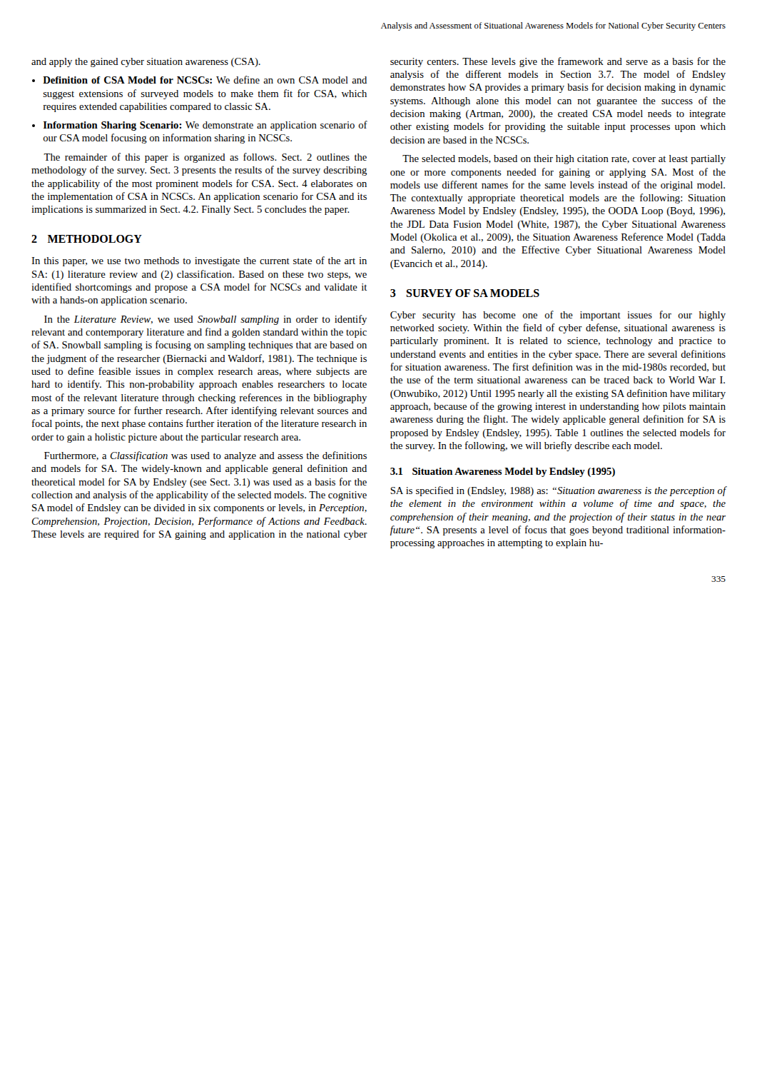Analysis and Assessment of Situational Awareness Models for National Cyber Security Centers
and apply the gained cyber situation awareness (CSA).
Definition of CSA Model for NCSCs: We define an own CSA model and suggest extensions of surveyed models to make them fit for CSA, which requires extended capabilities compared to classic SA.
Information Sharing Scenario: We demonstrate an application scenario of our CSA model focusing on information sharing in NCSCs.
The remainder of this paper is organized as follows. Sect. 2 outlines the methodology of the survey. Sect. 3 presents the results of the survey describing the applicability of the most prominent models for CSA. Sect. 4 elaborates on the implementation of CSA in NCSCs. An application scenario for CSA and its implications is summarized in Sect. 4.2. Finally Sect. 5 concludes the paper.
2 METHODOLOGY
In this paper, we use two methods to investigate the current state of the art in SA: (1) literature review and (2) classification. Based on these two steps, we identified shortcomings and propose a CSA model for NCSCs and validate it with a hands-on application scenario.
In the Literature Review, we used Snowball sampling in order to identify relevant and contemporary literature and find a golden standard within the topic of SA. Snowball sampling is focusing on sampling techniques that are based on the judgment of the researcher (Biernacki and Waldorf, 1981). The technique is used to define feasible issues in complex research areas, where subjects are hard to identify. This non-probability approach enables researchers to locate most of the relevant literature through checking references in the bibliography as a primary source for further research. After identifying relevant sources and focal points, the next phase contains further iteration of the literature research in order to gain a holistic picture about the particular research area.
Furthermore, a Classification was used to analyze and assess the definitions and models for SA. The widely-known and applicable general definition and theoretical model for SA by Endsley (see Sect. 3.1) was used as a basis for the collection and analysis of the applicability of the selected models. The cognitive SA model of Endsley can be divided in six components or levels, in Perception, Comprehension, Projection, Decision, Performance of Actions and Feedback. These levels are required for SA gaining and application in the national cyber security centers. These levels give the framework and serve as a basis for the analysis of the different models in Section 3.7. The model of Endsley demonstrates how SA provides a primary basis for decision making in dynamic systems. Although alone this model can not guarantee the success of the decision making (Artman, 2000), the created CSA model needs to integrate other existing models for providing the suitable input processes upon which decision are based in the NCSCs.
The selected models, based on their high citation rate, cover at least partially one or more components needed for gaining or applying SA. Most of the models use different names for the same levels instead of the original model. The contextually appropriate theoretical models are the following: Situation Awareness Model by Endsley (Endsley, 1995), the OODA Loop (Boyd, 1996), the JDL Data Fusion Model (White, 1987), the Cyber Situational Awareness Model (Okolica et al., 2009), the Situation Awareness Reference Model (Tadda and Salerno, 2010) and the Effective Cyber Situational Awareness Model (Evancich et al., 2014).
3 SURVEY OF SA MODELS
Cyber security has become one of the important issues for our highly networked society. Within the field of cyber defense, situational awareness is particularly prominent. It is related to science, technology and practice to understand events and entities in the cyber space. There are several definitions for situation awareness. The first definition was in the mid-1980s recorded, but the use of the term situational awareness can be traced back to World War I. (Onwubiko, 2012) Until 1995 nearly all the existing SA definition have military approach, because of the growing interest in understanding how pilots maintain awareness during the flight. The widely applicable general definition for SA is proposed by Endsley (Endsley, 1995). Table 1 outlines the selected models for the survey. In the following, we will briefly describe each model.
3.1 Situation Awareness Model by Endsley (1995)
SA is specified in (Endsley, 1988) as: “Situation awareness is the perception of the element in the environment within a volume of time and space, the comprehension of their meaning, and the projection of their status in the near future“. SA presents a level of focus that goes beyond traditional information-processing approaches in attempting to explain hu-
335